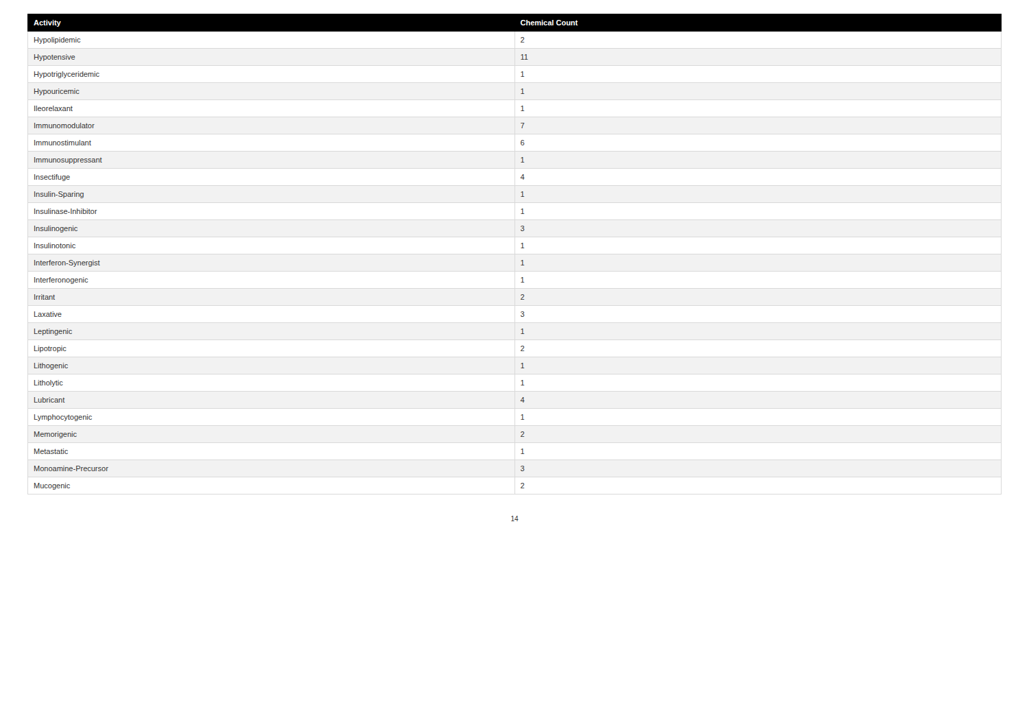| Activity | Chemical Count |
| --- | --- |
| Hypolipidemic | 2 |
| Hypotensive | 11 |
| Hypotriglyceridemic | 1 |
| Hypouricemic | 1 |
| Ileorelaxant | 1 |
| Immunomodulator | 7 |
| Immunostimulant | 6 |
| Immunosuppressant | 1 |
| Insectifuge | 4 |
| Insulin-Sparing | 1 |
| Insulinase-Inhibitor | 1 |
| Insulinogenic | 3 |
| Insulinotonic | 1 |
| Interferon-Synergist | 1 |
| Interferonogenic | 1 |
| Irritant | 2 |
| Laxative | 3 |
| Leptingenic | 1 |
| Lipotropic | 2 |
| Lithogenic | 1 |
| Litholytic | 1 |
| Lubricant | 4 |
| Lymphocytogenic | 1 |
| Memorigenic | 2 |
| Metastatic | 1 |
| Monoamine-Precursor | 3 |
| Mucogenic | 2 |
14